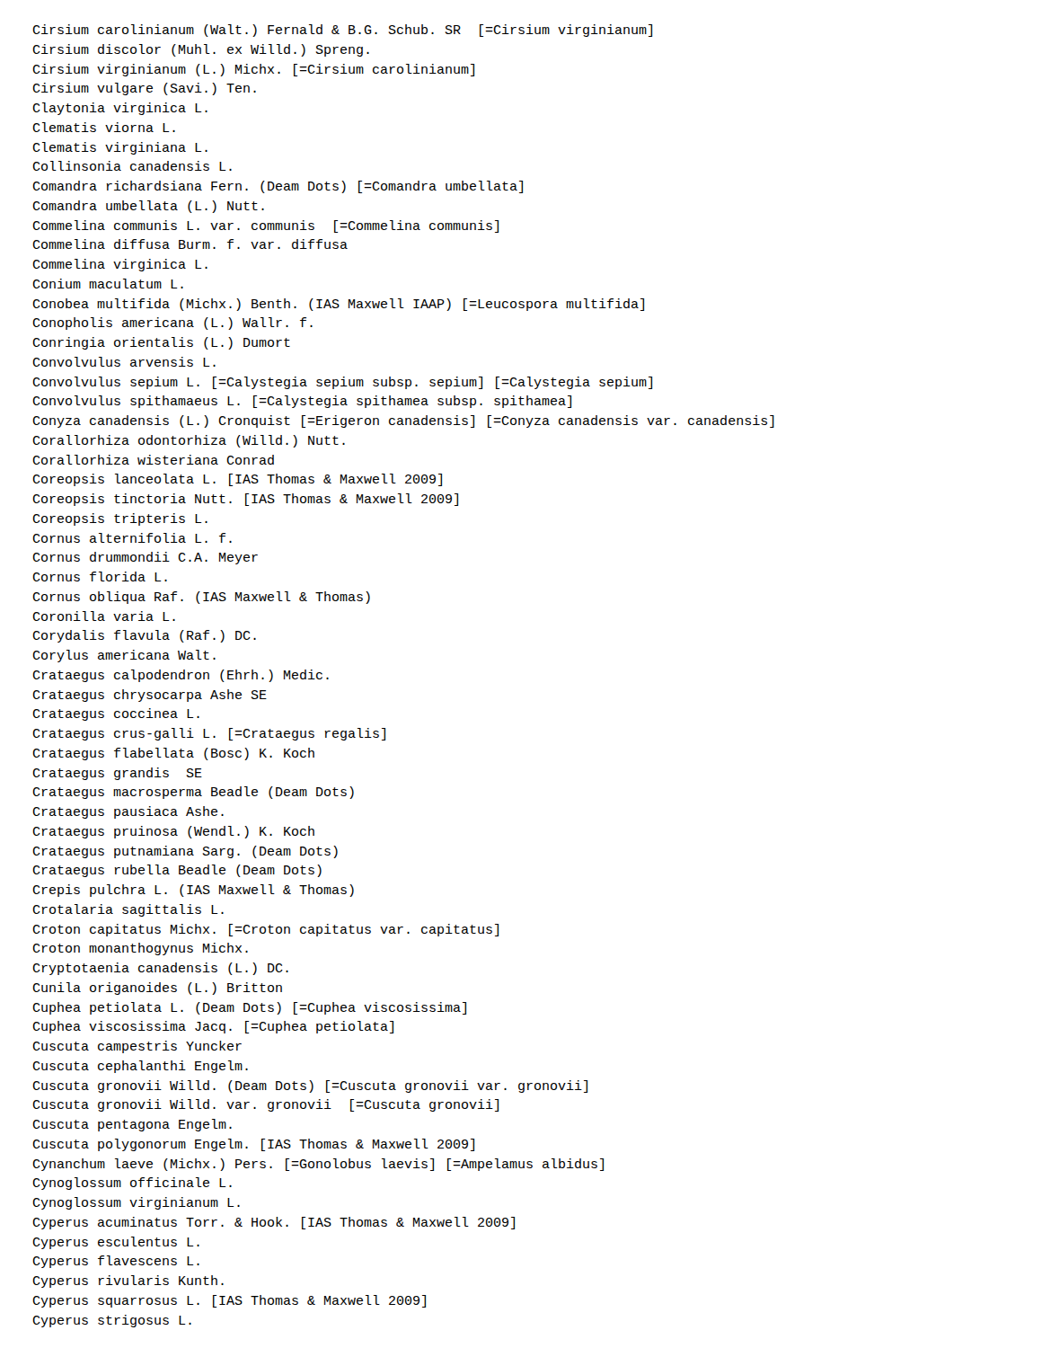Cirsium carolinianum (Walt.) Fernald & B.G. Schub. SR [=Cirsium virginianum] Cirsium discolor (Muhl. ex Willd.) Spreng. Cirsium virginianum (L.) Michx. [=Cirsium carolinianum] Cirsium vulgare (Savi.) Ten. Claytonia virginica L. Clematis viorna L. Clematis virginiana L. Collinsonia canadensis L. Comandra richardsiana Fern. (Deam Dots) [=Comandra umbellata] Comandra umbellata (L.) Nutt. Commelina communis L. var. communis [=Commelina communis] Commelina diffusa Burm. f. var. diffusa Commelina virginica L. Conium maculatum L. Conobea multifida (Michx.) Benth. (IAS Maxwell IAAP) [=Leucospora multifida] Conopholis americana (L.) Wallr. f. Conringia orientalis (L.) Dumort Convolvulus arvensis L. Convolvulus sepium L. [=Calystegia sepium subsp. sepium] [=Calystegia sepium] Convolvulus spithamaeus L. [=Calystegia spithamea subsp. spithamea] Conyza canadensis (L.) Cronquist [=Erigeron canadensis] [=Conyza canadensis var. canadensis] Corallorhiza odontorhiza (Willd.) Nutt. Corallorhiza wisteriana Conrad Coreopsis lanceolata L. [IAS Thomas & Maxwell 2009] Coreopsis tinctoria Nutt. [IAS Thomas & Maxwell 2009] Coreopsis tripteris L. Cornus alternifolia L. f. Cornus drummondii C.A. Meyer Cornus florida L. Cornus obliqua Raf. (IAS Maxwell & Thomas) Coronilla varia L. Corydalis flavula (Raf.) DC. Corylus americana Walt. Crataegus calpodendron (Ehrh.) Medic. Crataegus chrysocarpa Ashe SE Crataegus coccinea L. Crataegus crus-galli L. [=Crataegus regalis] Crataegus flabellata (Bosc) K. Koch Crataegus grandis SE Crataegus macrosperma Beadle (Deam Dots) Crataegus pausiaca Ashe. Crataegus pruinosa (Wendl.) K. Koch Crataegus putnamiana Sarg. (Deam Dots) Crataegus rubella Beadle (Deam Dots) Crepis pulchra L. (IAS Maxwell & Thomas) Crotalaria sagittalis L. Croton capitatus Michx. [=Croton capitatus var. capitatus] Croton monanthogynus Michx. Cryptotaenia canadensis (L.) DC. Cunila origanoides (L.) Britton Cuphea petiolata L. (Deam Dots) [=Cuphea viscosissima] Cuphea viscosissima Jacq. [=Cuphea petiolata] Cuscuta campestris Yuncker Cuscuta cephalanthi Engelm. Cuscuta gronovii Willd. (Deam Dots) [=Cuscuta gronovii var. gronovii] Cuscuta gronovii Willd. var. gronovii [=Cuscuta gronovii] Cuscuta pentagona Engelm. Cuscuta polygonorum Engelm. [IAS Thomas & Maxwell 2009] Cynanchum laeve (Michx.) Pers. [=Gonolobus laevis] [=Ampelamus albidus] Cynoglossum officinale L. Cynoglossum virginianum L. Cyperus acuminatus Torr. & Hook. [IAS Thomas & Maxwell 2009] Cyperus esculentus L. Cyperus flavescens L. Cyperus rivularis Kunth. Cyperus squarrosus L. [IAS Thomas & Maxwell 2009] Cyperus strigosus L.